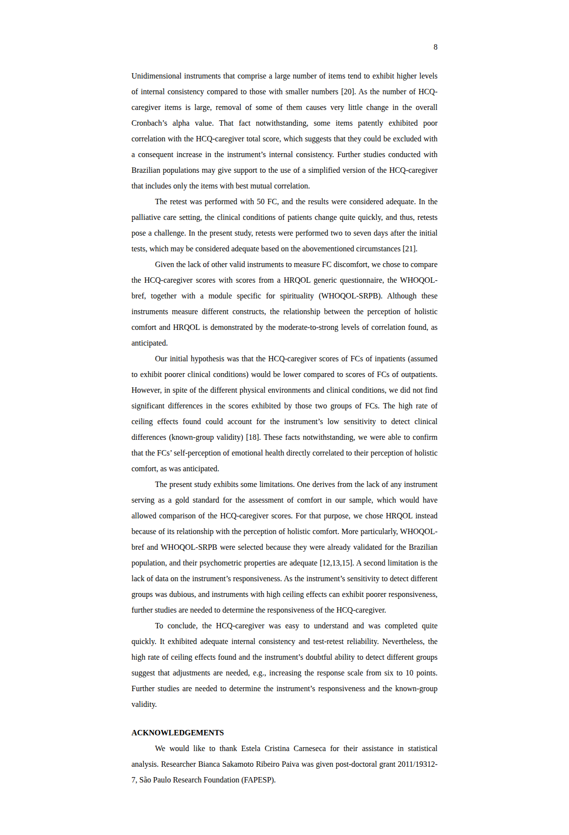8
Unidimensional instruments that comprise a large number of items tend to exhibit higher levels of internal consistency compared to those with smaller numbers [20]. As the number of HCQ-caregiver items is large, removal of some of them causes very little change in the overall Cronbach’s alpha value. That fact notwithstanding, some items patently exhibited poor correlation with the HCQ-caregiver total score, which suggests that they could be excluded with a consequent increase in the instrument’s internal consistency. Further studies conducted with Brazilian populations may give support to the use of a simplified version of the HCQ-caregiver that includes only the items with best mutual correlation.
The retest was performed with 50 FC, and the results were considered adequate. In the palliative care setting, the clinical conditions of patients change quite quickly, and thus, retests pose a challenge. In the present study, retests were performed two to seven days after the initial tests, which may be considered adequate based on the abovementioned circumstances [21].
Given the lack of other valid instruments to measure FC discomfort, we chose to compare the HCQ-caregiver scores with scores from a HRQOL generic questionnaire, the WHOQOL-bref, together with a module specific for spirituality (WHOQOL-SRPB). Although these instruments measure different constructs, the relationship between the perception of holistic comfort and HRQOL is demonstrated by the moderate-to-strong levels of correlation found, as anticipated.
Our initial hypothesis was that the HCQ-caregiver scores of FCs of inpatients (assumed to exhibit poorer clinical conditions) would be lower compared to scores of FCs of outpatients. However, in spite of the different physical environments and clinical conditions, we did not find significant differences in the scores exhibited by those two groups of FCs. The high rate of ceiling effects found could account for the instrument’s low sensitivity to detect clinical differences (known-group validity) [18]. These facts notwithstanding, we were able to confirm that the FCs’ self-perception of emotional health directly correlated to their perception of holistic comfort, as was anticipated.
The present study exhibits some limitations. One derives from the lack of any instrument serving as a gold standard for the assessment of comfort in our sample, which would have allowed comparison of the HCQ-caregiver scores. For that purpose, we chose HRQOL instead because of its relationship with the perception of holistic comfort. More particularly, WHOQOL-bref and WHOQOL-SRPB were selected because they were already validated for the Brazilian population, and their psychometric properties are adequate [12,13,15]. A second limitation is the lack of data on the instrument’s responsiveness. As the instrument’s sensitivity to detect different groups was dubious, and instruments with high ceiling effects can exhibit poorer responsiveness, further studies are needed to determine the responsiveness of the HCQ-caregiver.
To conclude, the HCQ-caregiver was easy to understand and was completed quite quickly. It exhibited adequate internal consistency and test-retest reliability. Nevertheless, the high rate of ceiling effects found and the instrument’s doubtful ability to detect different groups suggest that adjustments are needed, e.g., increasing the response scale from six to 10 points. Further studies are needed to determine the instrument’s responsiveness and the known-group validity.
ACKNOWLEDGEMENTS
We would like to thank Estela Cristina Carneseca for their assistance in statistical analysis. Researcher Bianca Sakamoto Ribeiro Paiva was given post-doctoral grant 2011/19312-7, São Paulo Research Foundation (FAPESP).